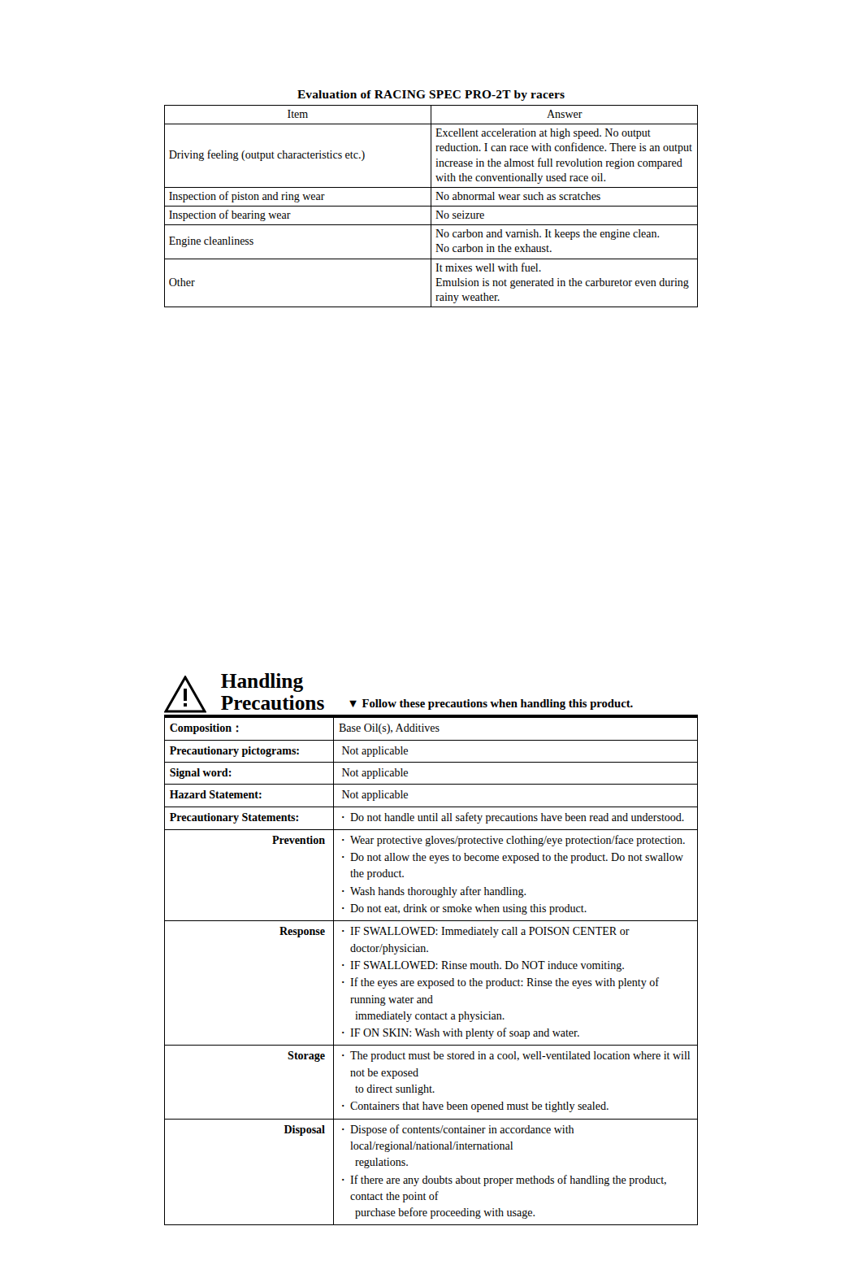Evaluation of RACING SPEC PRO-2T by racers
| Item | Answer |
| --- | --- |
| Driving feeling (output characteristics etc.) | Excellent acceleration at high speed. No output reduction. I can race with confidence. There is an output increase in the almost full revolution region compared with the conventionally used race oil. |
| Inspection of piston and ring wear | No abnormal wear such as scratches |
| Inspection of bearing wear | No seizure |
| Engine cleanliness | No carbon and varnish. It keeps the engine clean. No carbon in the exhaust. |
| Other | It mixes well with fuel. Emulsion is not generated in the carburetor even during rainy weather. |
Handling
Precautions
▼ Follow these precautions when handling this product.
| Composition： | Base Oil(s), Additives |
| Precautionary pictograms: | Not applicable |
| Signal word: | Not applicable |
| Hazard Statement: | Not applicable |
| Precautionary Statements: | Do not handle until all safety precautions have been read and understood. |
| Prevention | Wear protective gloves/protective clothing/eye protection/face protection. Do not allow the eyes to become exposed to the product. Do not swallow the product. Wash hands thoroughly after handling. Do not eat, drink or smoke when using this product. |
| Response | IF SWALLOWED: Immediately call a POISON CENTER or doctor/physician. IF SWALLOWED: Rinse mouth. Do NOT induce vomiting. If the eyes are exposed to the product: Rinse the eyes with plenty of running water and immediately contact a physician. IF ON SKIN: Wash with plenty of soap and water. |
| Storage | The product must be stored in a cool, well-ventilated location where it will not be exposed to direct sunlight. Containers that have been opened must be tightly sealed. |
| Disposal | Dispose of contents/container in accordance with local/regional/national/international regulations. If there are any doubts about proper methods of handling the product, contact the point of purchase before proceeding with usage. |